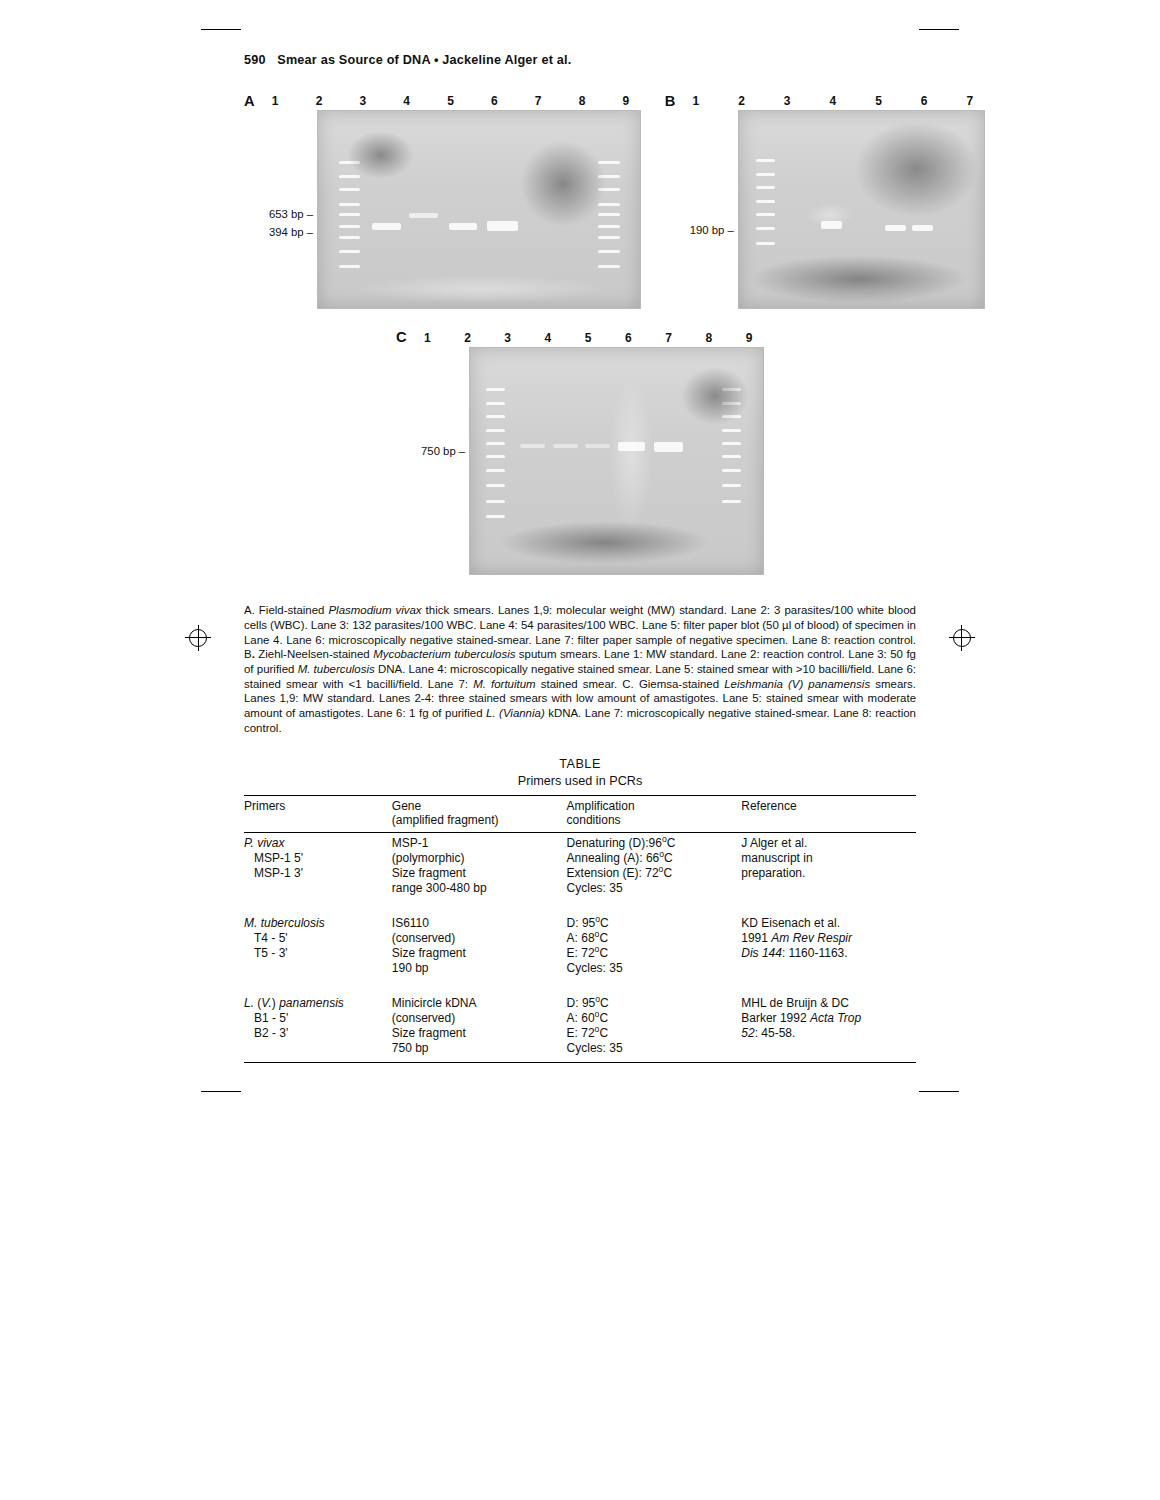590 Smear as Source of DNA • Jackeline Alger et al.
A 123456789
653 bp – 394 bp –
B 1234567
190 bp –
C 123456789
750 bp –
A. Field-stained Plasmodium vivax thick smears. Lanes 1,9: molecular weight (MW) standard. Lane 2: 3 parasites/100 white blood cells (WBC). Lane 3: 132 parasites/100 WBC. Lane 4: 54 parasites/100 WBC. Lane 5: filter paper blot (50 µl of blood) of specimen in Lane 4. Lane 6: microscopically negative stained-smear. Lane 7: filter paper sample of negative specimen. Lane 8: reaction control. B. Ziehl-Neelsen-stained Mycobacterium tuberculosis sputum smears. Lane 1: MW standard. Lane 2: reaction control. Lane 3: 50 fg of purified M. tuberculosis DNA. Lane 4: microscopically negative stained smear. Lane 5: stained smear with >10 bacilli/field. Lane 6: stained smear with <1 bacilli/field. Lane 7: M. fortuitum stained smear. C. Giemsa-stained Leishmania (V) panamensis smears. Lanes 1,9: MW standard. Lanes 2-4: three stained smears with low amount of amastigotes. Lane 5: stained smear with moderate amount of amastigotes. Lane 6: 1 fg of purified L. (Viannia) kDNA. Lane 7: microscopically negative stained-smear. Lane 8: reaction control.
TABLE
Primers used in PCRs
| Primers | Gene (amplified fragment) | Amplification conditions | Reference |
| --- | --- | --- | --- |
| P. vivax MSP-1 5' MSP-1 3' | MSP-1 (polymorphic) Size fragment range 300-480 bp | Denaturing (D):96 o C Annealing (A): 66 o C Extension (E): 72 o C Cycles: 35 | J Alger et al. manuscript in preparation. |
| M. tuberculosis T4 - 5' T5 - 3' | IS6110 (conserved) Size fragment 190 bp | D: 95 o C A: 68 o C E: 72 o C Cycles: 35 | KD Eisenach et al. 1991 Am Rev Respir Dis 144 : 1160-1163. |
| L. ( V. ) panamensis B1 - 5' B2 - 3' | Minicircle kDNA (conserved) Size fragment 750 bp | D: 95 o C A: 60 o C E: 72 o C Cycles: 35 | MHL de Bruijn & DC Barker 1992 Acta Trop 52 : 45-58. |